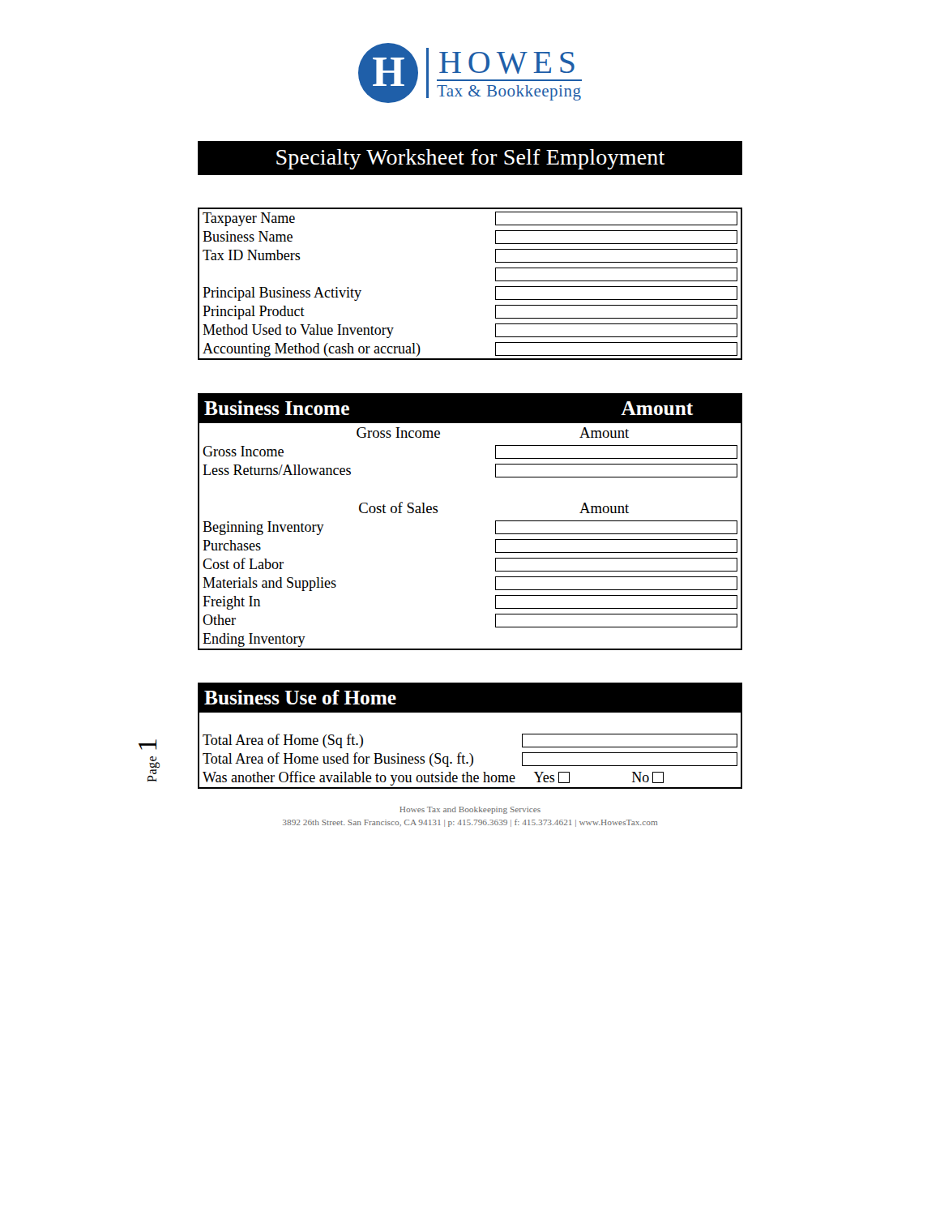| H | | HOWES Tax & Bookkeeping |
Specialty Worksheet for Self Employment
| Taxpayer Name | |
| Business Name | |
| Tax ID Numbers | |
| Principal Business Activity | |
| Principal Product | |
| Method Used to Value Inventory | |
| Accounting Method (cash or accrual) | |
Business Income Amount
| Gross Income | Amount |
| Gross Income | |
| Less Returns/Allowances | |
| Cost of Sales | Amount |
| Beginning Inventory | |
| Purchases | |
| Cost of Labor | |
| Materials and Supplies | |
| Freight In | |
| Other | |
| Ending Inventory | |
Business Use of Home
| Total Area of Home (Sq ft.) | |
| Total Area of Home used for Business (Sq. ft.) | |
| Was another Office available to you outside the home | Yes No |
Page 1
Howes Tax and Bookkeeping Services
3892 26th Street. San Francisco, CA 94131 | p: 415.796.3639 | f: 415.373.4621 | www.HowesTax.com